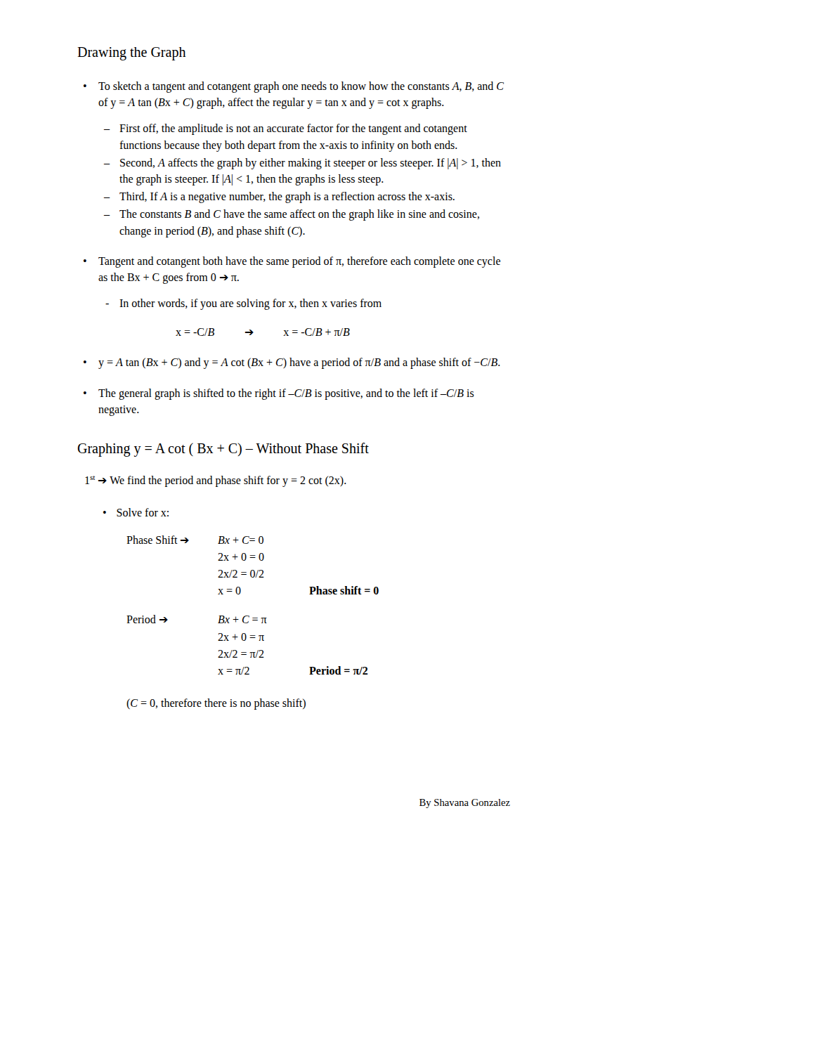Drawing the Graph
To sketch a tangent and cotangent graph one needs to know how the constants A, B, and C of y = A tan (Bx + C) graph, affect the regular y = tan x and y = cot x graphs.
First off, the amplitude is not an accurate factor for the tangent and cotangent functions because they both depart from the x-axis to infinity on both ends.
Second, A affects the graph by either making it steeper or less steeper. If |A| > 1, then the graph is steeper. If |A| < 1, then the graphs is less steep.
Third, If A is a negative number, the graph is a reflection across the x-axis.
The constants B and C have the same affect on the graph like in sine and cosine, change in period (B), and phase shift (C).
Tangent and cotangent both have the same period of π, therefore each complete one cycle as the Bx + C goes from 0 ➔ π.
In other words, if you are solving for x, then x varies from
x = -C/B ➔ x = -C/B + π/B
y = A tan (Bx + C) and y = A cot (Bx + C) have a period of π/B and a phase shift of −C/B.
The general graph is shifted to the right if –C/B is positive, and to the left if –C/B is negative.
Graphing y = A cot ( Bx + C) – Without Phase Shift
1st ➔ We find the period and phase shift for y = 2 cot (2x).
Solve for x:
| Phase Shift ➔ | Bx + C = 0 | |
| | 2x + 0 = 0 | |
| | 2x/2 = 0/2 | |
| | x = 0 | Phase shift = 0 |
| Period ➔ | Bx + C = π | |
| | 2x + 0 = π | |
| | 2x/2 = π/2 | |
| | x = π/2 | Period = π/2 |
(C = 0, therefore there is no phase shift)
By Shavana Gonzalez